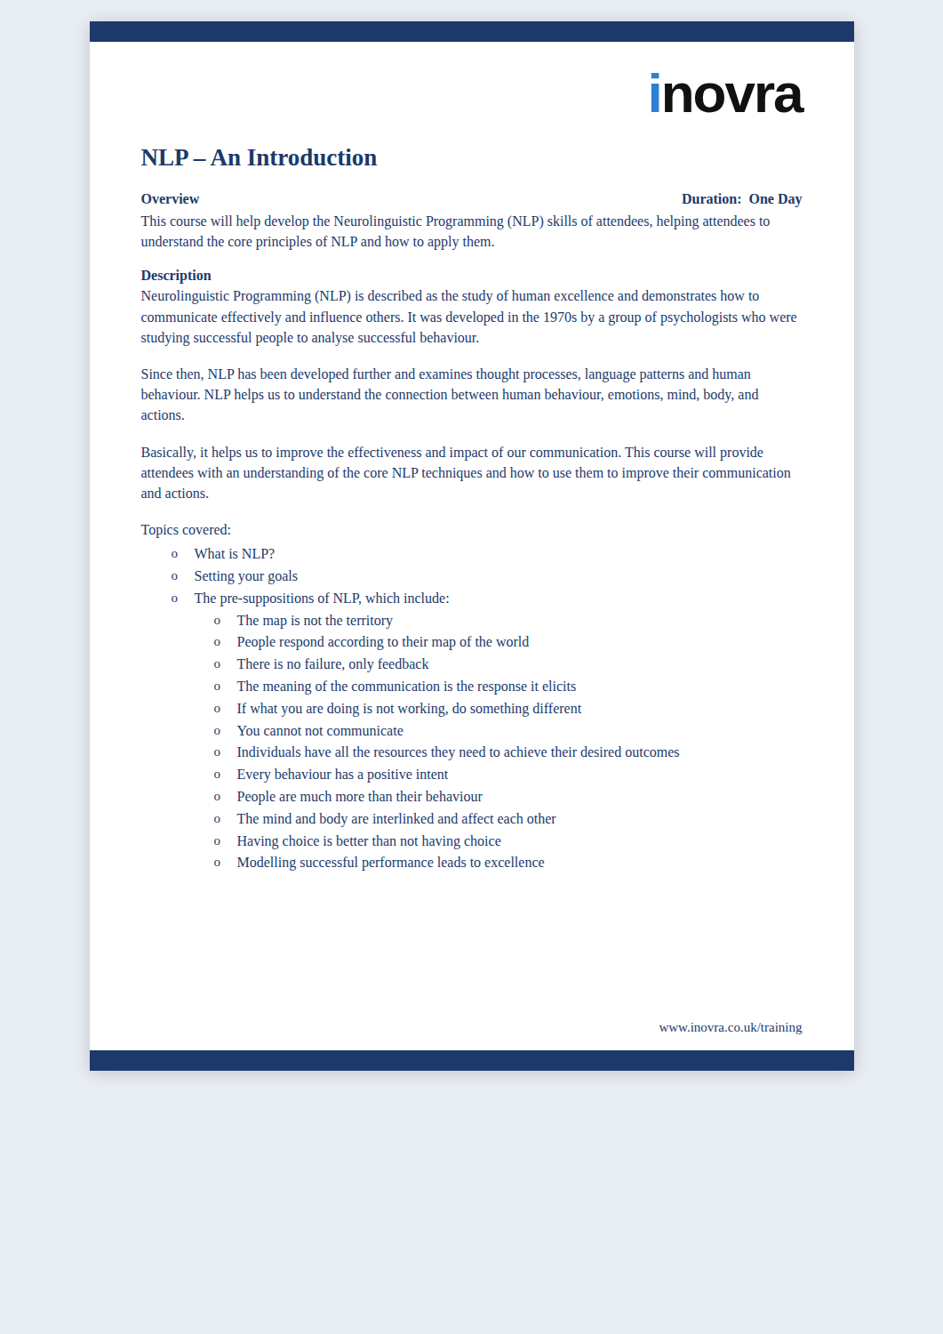inovra
NLP – An Introduction
Overview Duration: One Day
This course will help develop the Neurolinguistic Programming (NLP) skills of attendees, helping attendees to understand the core principles of NLP and how to apply them.
Description
Neurolinguistic Programming (NLP) is described as the study of human excellence and demonstrates how to communicate effectively and influence others. It was developed in the 1970s by a group of psychologists who were studying successful people to analyse successful behaviour.
Since then, NLP has been developed further and examines thought processes, language patterns and human behaviour. NLP helps us to understand the connection between human behaviour, emotions, mind, body, and actions.
Basically, it helps us to improve the effectiveness and impact of our communication. This course will provide attendees with an understanding of the core NLP techniques and how to use them to improve their communication and actions.
Topics covered:
What is NLP?
Setting your goals
The pre-suppositions of NLP, which include:
The map is not the territory
People respond according to their map of the world
There is no failure, only feedback
The meaning of the communication is the response it elicits
If what you are doing is not working, do something different
You cannot not communicate
Individuals have all the resources they need to achieve their desired outcomes
Every behaviour has a positive intent
People are much more than their behaviour
The mind and body are interlinked and affect each other
Having choice is better than not having choice
Modelling successful performance leads to excellence
www.inovra.co.uk/training